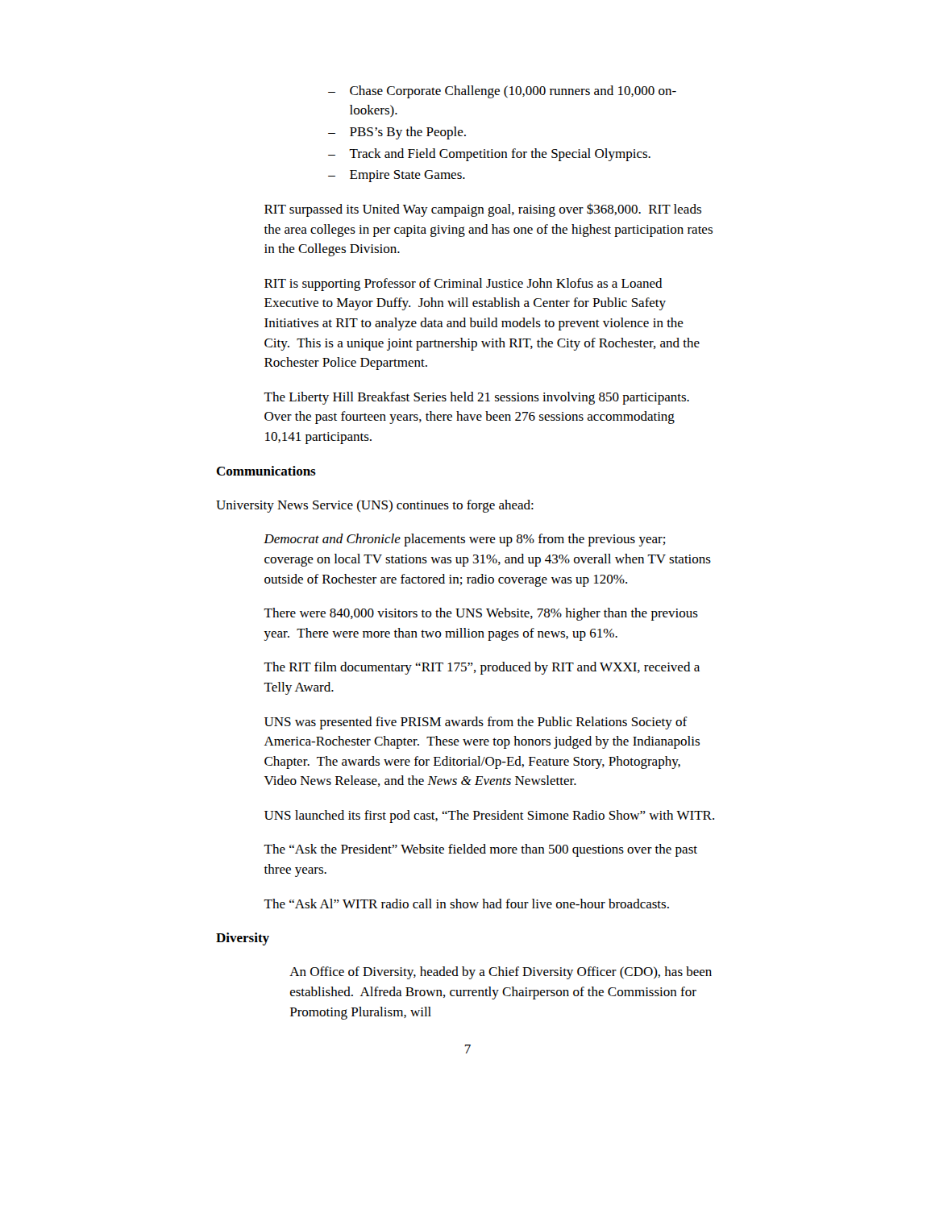Chase Corporate Challenge (10,000 runners and 10,000 on-lookers).
PBS’s By the People.
Track and Field Competition for the Special Olympics.
Empire State Games.
RIT surpassed its United Way campaign goal, raising over $368,000. RIT leads the area colleges in per capita giving and has one of the highest participation rates in the Colleges Division.
RIT is supporting Professor of Criminal Justice John Klofus as a Loaned Executive to Mayor Duffy. John will establish a Center for Public Safety Initiatives at RIT to analyze data and build models to prevent violence in the City. This is a unique joint partnership with RIT, the City of Rochester, and the Rochester Police Department.
The Liberty Hill Breakfast Series held 21 sessions involving 850 participants. Over the past fourteen years, there have been 276 sessions accommodating 10,141 participants.
Communications
University News Service (UNS) continues to forge ahead:
Democrat and Chronicle placements were up 8% from the previous year; coverage on local TV stations was up 31%, and up 43% overall when TV stations outside of Rochester are factored in; radio coverage was up 120%.
There were 840,000 visitors to the UNS Website, 78% higher than the previous year. There were more than two million pages of news, up 61%.
The RIT film documentary “RIT 175”, produced by RIT and WXXI, received a Telly Award.
UNS was presented five PRISM awards from the Public Relations Society of America-Rochester Chapter. These were top honors judged by the Indianapolis Chapter. The awards were for Editorial/Op-Ed, Feature Story, Photography, Video News Release, and the News & Events Newsletter.
UNS launched its first pod cast, “The President Simone Radio Show” with WITR.
The “Ask the President” Website fielded more than 500 questions over the past three years.
The “Ask Al” WITR radio call in show had four live one-hour broadcasts.
Diversity
An Office of Diversity, headed by a Chief Diversity Officer (CDO), has been established. Alfreda Brown, currently Chairperson of the Commission for Promoting Pluralism, will
7